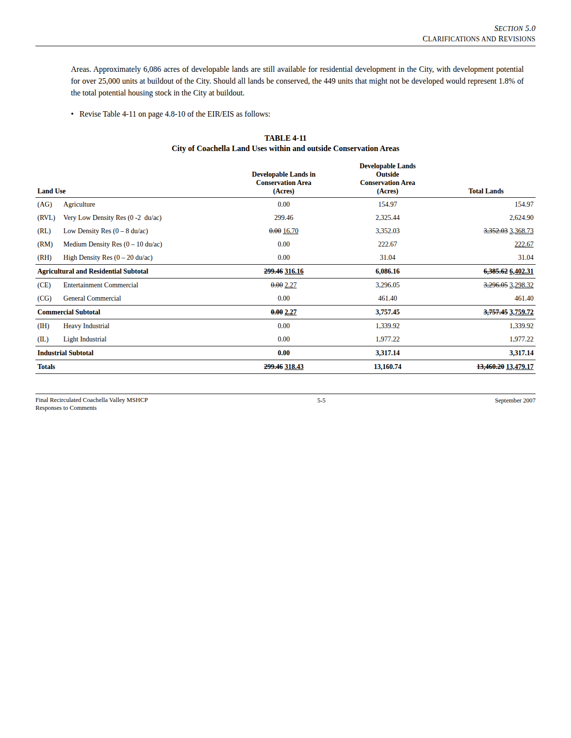SECTION 5.0
CLARIFICATIONS AND REVISIONS
Areas. Approximately 6,086 acres of developable lands are still available for residential development in the City, with development potential for over 25,000 units at buildout of the City. Should all lands be conserved, the 449 units that might not be developed would represent 1.8% of the total potential housing stock in the City at buildout.
Revise Table 4-11 on page 4.8-10 of the EIR/EIS as follows:
TABLE 4-11
City of Coachella Land Uses within and outside Conservation Areas
| Land Use | Developable Lands in Conservation Area (Acres) | Developable Lands Outside Conservation Area (Acres) | Total Lands |
| --- | --- | --- | --- |
| (AG) | Agriculture | 0.00 | 154.97 | 154.97 |
| (RVL) | Very Low Density Res (0 -2 du/ac) | 299.46 | 2,325.44 | 2,624.90 |
| (RL) | Low Density Res (0 – 8 du/ac) | 0.00 16.70 | 3,352.03 | 3,352.03 3,368.73 |
| (RM) | Medium Density Res (0 – 10 du/ac) | 0.00 | 222.67 | 222.67 |
| (RH) | High Density Res (0 – 20 du/ac) | 0.00 | 31.04 | 31.04 |
| Agricultural and Residential Subtotal | 299.46 316.16 | 6,086.16 | 6,385.62 6,402.31 |
| (CE) | Entertainment Commercial | 0.00 2.27 | 3,296.05 | 3,296.05 3,298.32 |
| (CG) | General Commercial | 0.00 | 461.40 | 461.40 |
| Commercial Subtotal | 0.00 2.27 | 3,757.45 | 3,757.45 3,759.72 |
| (IH) | Heavy Industrial | 0.00 | 1,339.92 | 1,339.92 |
| (IL) | Light Industrial | 0.00 | 1,977.22 | 1,977.22 |
| Industrial Subtotal | 0.00 | 3,317.14 | 3,317.14 |
| Totals | 299.46 318.43 | 13,160.74 | 13,460.20 13,479.17 |
Final Recirculated Coachella Valley MSHCP
Responses to Comments
5-5
September 2007